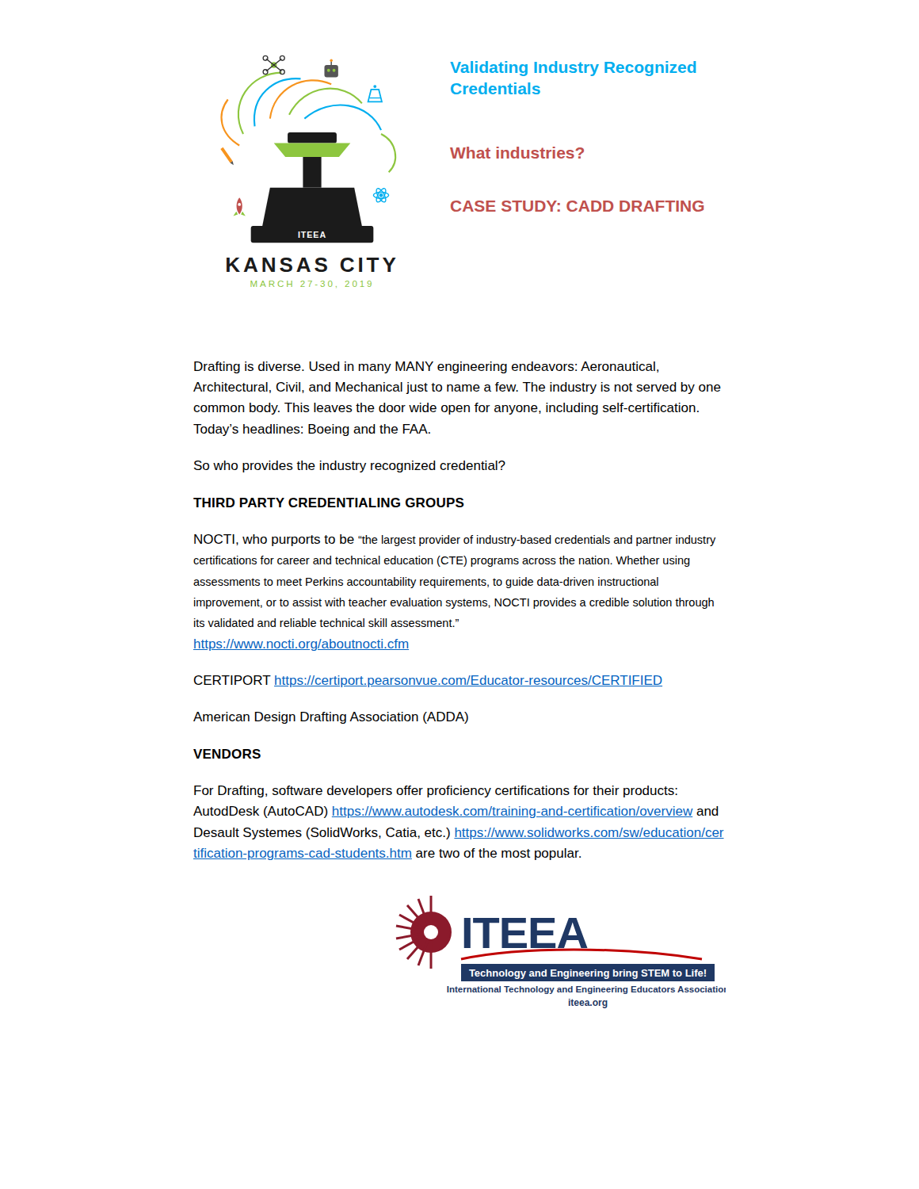ITEEA TECHNOLOGY AND ENGINEERING BRING STEM TO LIFE! KANSAS CITY MARCH 27-30, 2019
Validating Industry Recognized
Credentials
What industries?
CASE STUDY: CADD DRAFTING
Drafting is diverse. Used in many MANY engineering endeavors: Aeronautical, Architectural, Civil, and Mechanical just to name a few. The industry is not served by one common body. This leaves the door wide open for anyone, including self-certification. Today’s headlines: Boeing and the FAA.
So who provides the industry recognized credential?
THIRD PARTY CREDENTIALING GROUPS
NOCTI, who purports to be “the largest provider of industry-based credentials and partner industry certifications for career and technical education (CTE) programs across the nation. Whether using assessments to meet Perkins accountability requirements, to guide data-driven instructional improvement, or to assist with teacher evaluation systems, NOCTI provides a credible solution through its validated and reliable technical skill assessment.”
https://www.nocti.org/aboutnocti.cfm
CERTIPORT https://certiport.pearsonvue.com/Educator-resources/CERTIFIED
American Design Drafting Association (ADDA)
VENDORS
For Drafting, software developers offer proficiency certifications for their products: AutodDesk (AutoCAD) https://www.autodesk.com/training-and-certification/overview and Desault Systemes (SolidWorks, Catia, etc.) https://www.solidworks.com/sw/education/certification-programs-cad-students.htm are two of the most popular.
ITEEA Technology and Engineering bring STEM to Life! International Technology and Engineering Educators Association iteea.org